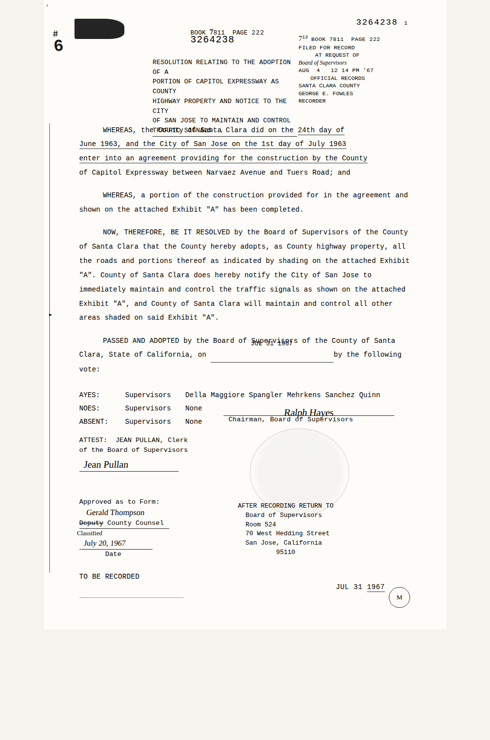,
▸
#6
3264238 1
BOOK 7811 PAGE 222 3264238
713 BOOK 7811 PAGE 222
FILED FOR RECORD
AT REQUEST OF
Board of Supervisors
AUG 4 12 14 PM '67 OFFICIAL RECORDS
SANTA CLARA COUNTY
GEORGE E. FOWLES
RECORDER
RESOLUTION RELATING TO THE ADOPTION OF A
PORTION OF CAPITOL EXPRESSWAY AS COUNTY
HIGHWAY PROPERTY AND NOTICE TO THE CITY
OF SAN JOSE TO MAINTAIN AND CONTROL
TRAFFIC SIGNALS .
WHEREAS, the County of Santa Clara did on the 24th day of
June 1963, and the City of San Jose on the 1st day of July 1963
enter into an agreement providing for the construction by the County
of Capitol Expressway between Narvaez Avenue and Tuers Road; and
WHEREAS, a portion of the construction provided for in the agreement and shown on the attached Exhibit "A" has been completed.
NOW, THEREFORE, BE IT RESOLVED by the Board of Supervisors of the County of Santa Clara that the County hereby adopts, as County highway property, all the roads and portions thereof as indicated by shading on the attached Exhibit "A". County of Santa Clara does hereby notify the City of San Jose to immediately maintain and control the traffic signals as shown on the attached Exhibit "A", and County of Santa Clara will maintain and control all other areas shaded on said Exhibit "A".
PASSED AND ADOPTED by the Board of Supervisors of the County of Santa Clara, State of California, on JUL 31 1967 by the following vote:
| AYES: | Supervisors | Della Maggiore Spangler Mehrkens Sanchez Quinn |
| NOES: | Supervisors | None |
| ABSENT: | Supervisors | None |
Ralph Hayes Chairman, Board of Supervisors
ATTEST: JEAN PULLAN, Clerk
of the Board of Supervisors Jean Pullan
Approved as to Form: Gerald Thompson Deputy County Counsel Classified July 20, 1967 Date
AFTER RECORDING RETURN TO
Board of Supervisors
Room 524
70 West Hedding Street
San Jose, California
95110
TO BE RECORDED JUL 31 1967 M